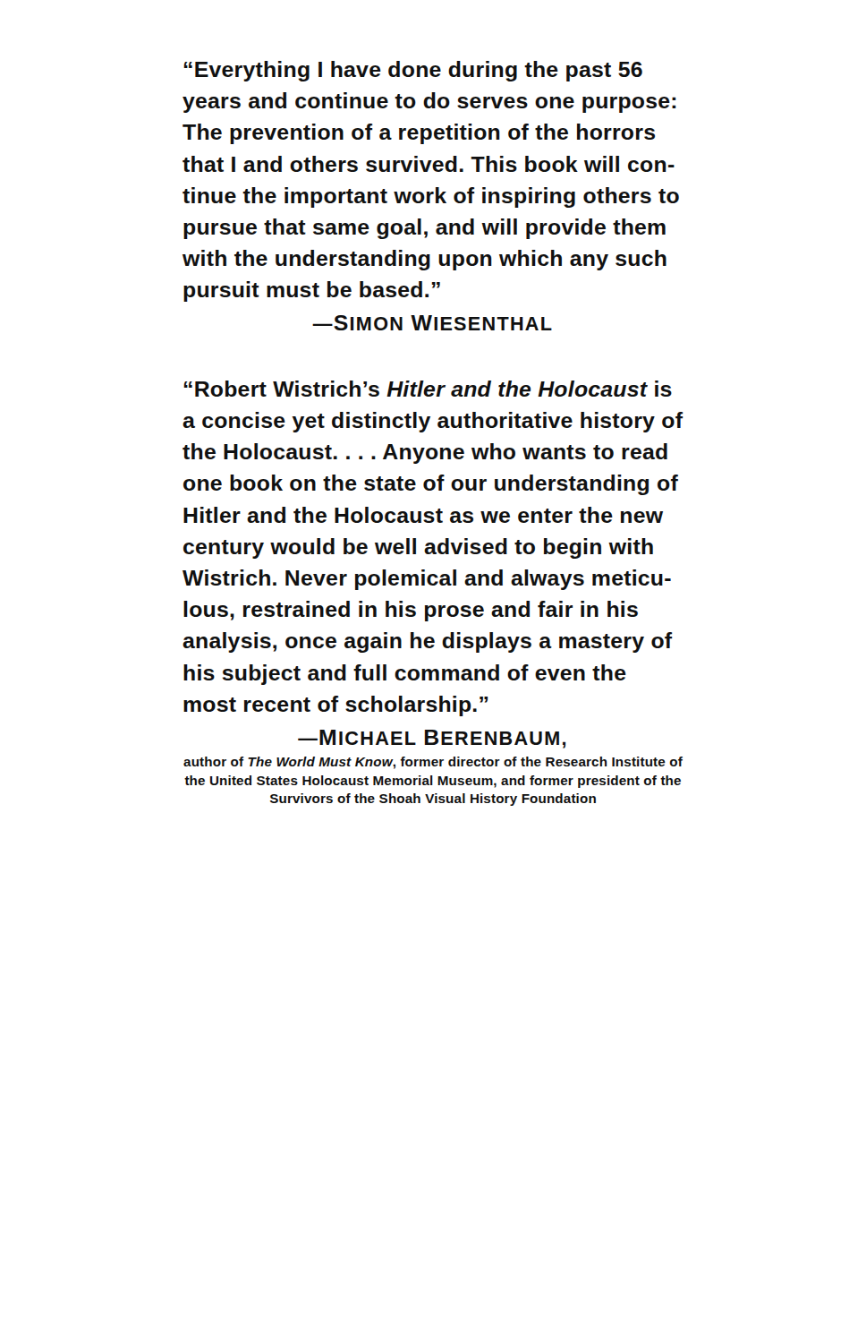“Everything I have done during the past 56 years and continue to do serves one purpose: The prevention of a repetition of the horrors that I and others survived. This book will continue the important work of inspiring others to pursue that same goal, and will provide them with the understanding upon which any such pursuit must be based.”
—Simon Wiesenthal
“Robert Wistrich’s Hitler and the Holocaust is a concise yet distinctly authoritative history of the Holocaust. . . . Anyone who wants to read one book on the state of our understanding of Hitler and the Holocaust as we enter the new century would be well advised to begin with Wistrich. Never polemical and always meticulous, restrained in his prose and fair in his analysis, once again he displays a mastery of his subject and full command of even the most recent of scholarship.”
—Michael Berenbaum, author of The World Must Know, former director of the Research Institute of the United States Holocaust Memorial Museum, and former president of the Survivors of the Shoah Visual History Foundation